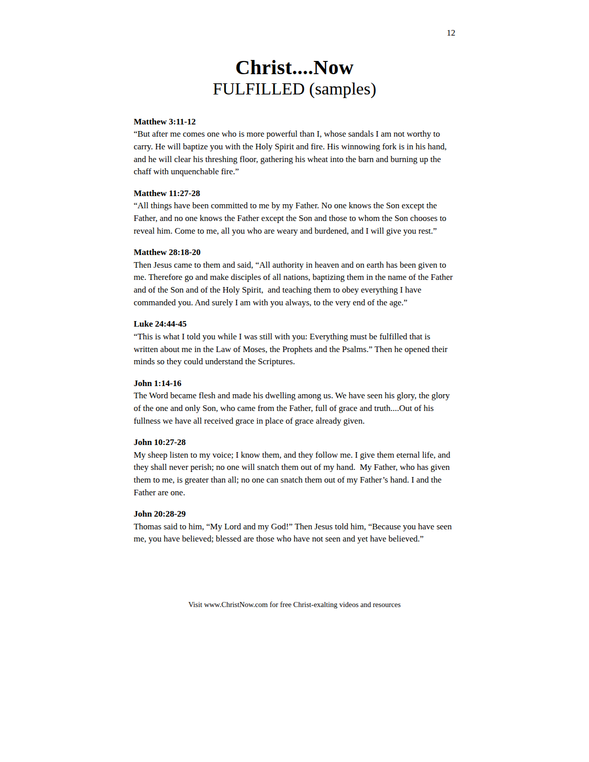12
Christ....Now
FULFILLED (samples)
Matthew 3:11-12
“But after me comes one who is more powerful than I, whose sandals I am not worthy to carry. He will baptize you with the Holy Spirit and fire. His winnowing fork is in his hand, and he will clear his threshing floor, gathering his wheat into the barn and burning up the chaff with unquenchable fire.”
Matthew 11:27-28
“All things have been committed to me by my Father. No one knows the Son except the Father, and no one knows the Father except the Son and those to whom the Son chooses to reveal him. Come to me, all you who are weary and burdened, and I will give you rest.”
Matthew 28:18-20
Then Jesus came to them and said, “All authority in heaven and on earth has been given to me. Therefore go and make disciples of all nations, baptizing them in the name of the Father and of the Son and of the Holy Spirit, and teaching them to obey everything I have commanded you. And surely I am with you always, to the very end of the age.”
Luke 24:44-45
“This is what I told you while I was still with you: Everything must be fulfilled that is written about me in the Law of Moses, the Prophets and the Psalms.” Then he opened their minds so they could understand the Scriptures.
John 1:14-16
The Word became flesh and made his dwelling among us. We have seen his glory, the glory of the one and only Son, who came from the Father, full of grace and truth....Out of his fullness we have all received grace in place of grace already given.
John 10:27-28
My sheep listen to my voice; I know them, and they follow me. I give them eternal life, and they shall never perish; no one will snatch them out of my hand. My Father, who has given them to me, is greater than all; no one can snatch them out of my Father’s hand. I and the Father are one.
John 20:28-29
Thomas said to him, “My Lord and my God!” Then Jesus told him, “Because you have seen me, you have believed; blessed are those who have not seen and yet have believed.”
Visit www.ChristNow.com for free Christ-exalting videos and resources